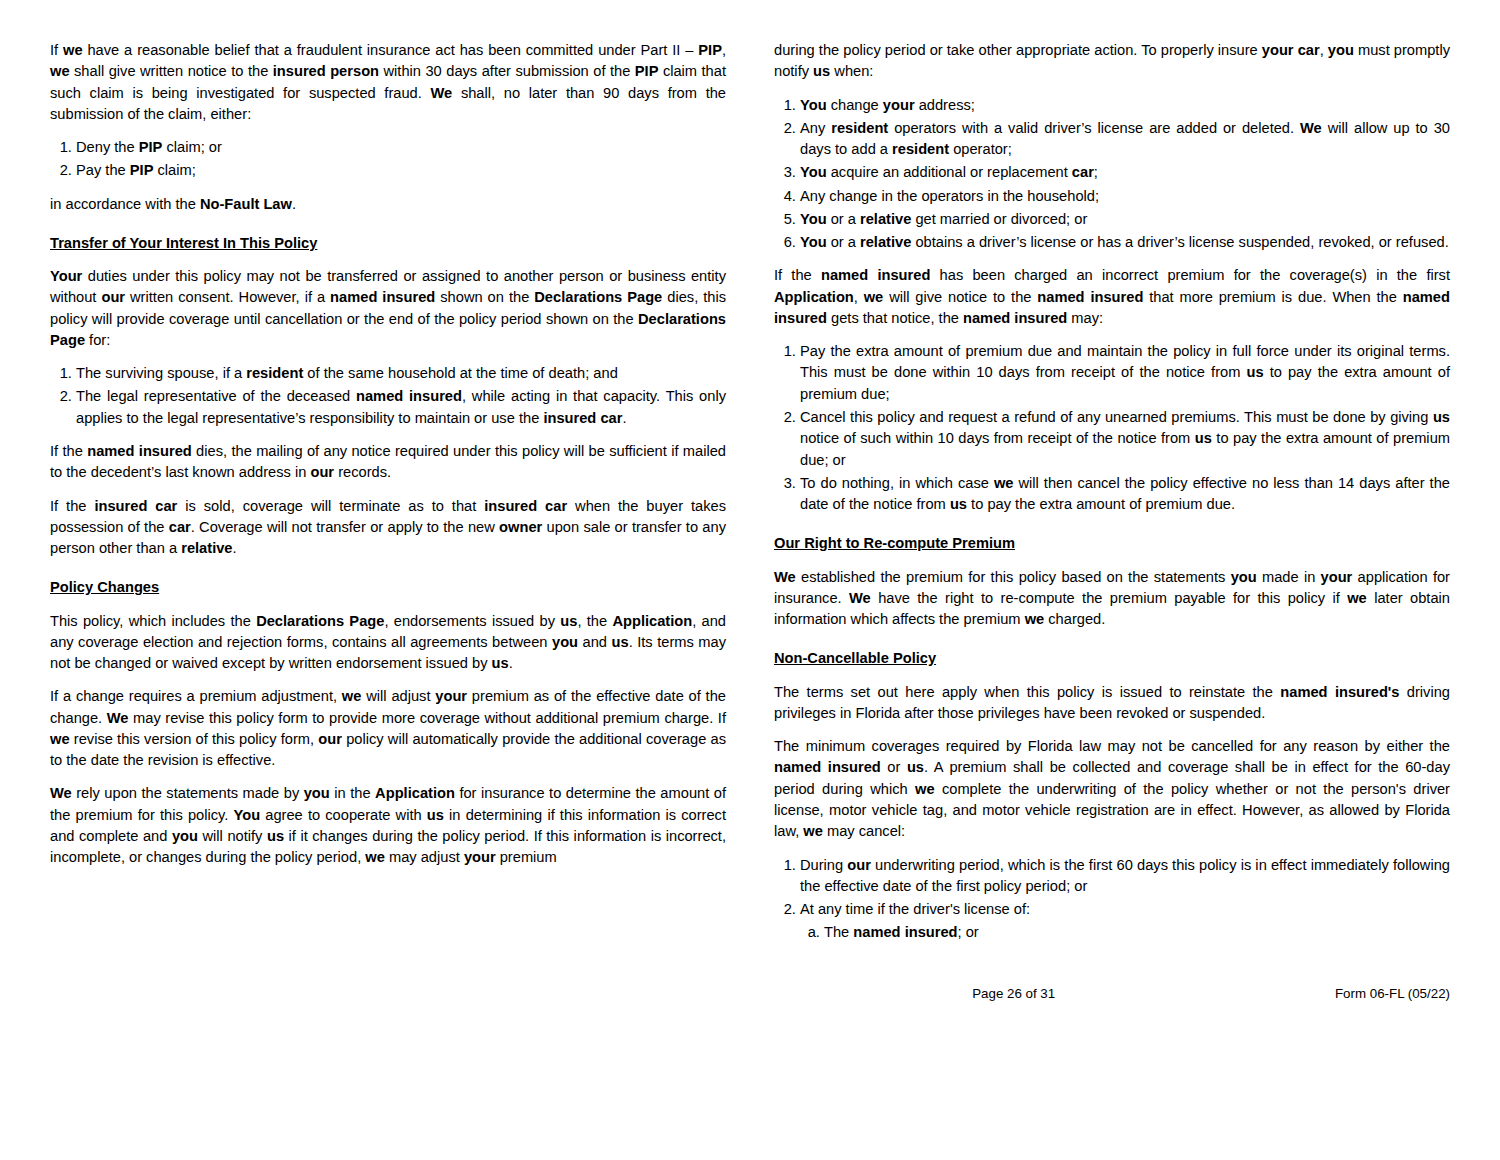If we have a reasonable belief that a fraudulent insurance act has been committed under Part II – PIP, we shall give written notice to the insured person within 30 days after submission of the PIP claim that such claim is being investigated for suspected fraud. We shall, no later than 90 days from the submission of the claim, either:
Deny the PIP claim; or
Pay the PIP claim;
in accordance with the No-Fault Law.
Transfer of Your Interest In This Policy
Your duties under this policy may not be transferred or assigned to another person or business entity without our written consent. However, if a named insured shown on the Declarations Page dies, this policy will provide coverage until cancellation or the end of the policy period shown on the Declarations Page for:
The surviving spouse, if a resident of the same household at the time of death; and
The legal representative of the deceased named insured, while acting in that capacity. This only applies to the legal representative’s responsibility to maintain or use the insured car.
If the named insured dies, the mailing of any notice required under this policy will be sufficient if mailed to the decedent’s last known address in our records.
If the insured car is sold, coverage will terminate as to that insured car when the buyer takes possession of the car. Coverage will not transfer or apply to the new owner upon sale or transfer to any person other than a relative.
Policy Changes
This policy, which includes the Declarations Page, endorsements issued by us, the Application, and any coverage election and rejection forms, contains all agreements between you and us. Its terms may not be changed or waived except by written endorsement issued by us.
If a change requires a premium adjustment, we will adjust your premium as of the effective date of the change. We may revise this policy form to provide more coverage without additional premium charge. If we revise this version of this policy form, our policy will automatically provide the additional coverage as to the date the revision is effective.
We rely upon the statements made by you in the Application for insurance to determine the amount of the premium for this policy. You agree to cooperate with us in determining if this information is correct and complete and you will notify us if it changes during the policy period. If this information is incorrect, incomplete, or changes during the policy period, we may adjust your premium
during the policy period or take other appropriate action. To properly insure your car, you must promptly notify us when:
You change your address;
Any resident operators with a valid driver’s license are added or deleted. We will allow up to 30 days to add a resident operator;
You acquire an additional or replacement car;
Any change in the operators in the household;
You or a relative get married or divorced; or
You or a relative obtains a driver’s license or has a driver’s license suspended, revoked, or refused.
If the named insured has been charged an incorrect premium for the coverage(s) in the first Application, we will give notice to the named insured that more premium is due. When the named insured gets that notice, the named insured may:
Pay the extra amount of premium due and maintain the policy in full force under its original terms. This must be done within 10 days from receipt of the notice from us to pay the extra amount of premium due;
Cancel this policy and request a refund of any unearned premiums. This must be done by giving us notice of such within 10 days from receipt of the notice from us to pay the extra amount of premium due; or
To do nothing, in which case we will then cancel the policy effective no less than 14 days after the date of the notice from us to pay the extra amount of premium due.
Our Right to Re-compute Premium
We established the premium for this policy based on the statements you made in your application for insurance. We have the right to re-compute the premium payable for this policy if we later obtain information which affects the premium we charged.
Non-Cancellable Policy
The terms set out here apply when this policy is issued to reinstate the named insured's driving privileges in Florida after those privileges have been revoked or suspended.
The minimum coverages required by Florida law may not be cancelled for any reason by either the named insured or us. A premium shall be collected and coverage shall be in effect for the 60-day period during which we complete the underwriting of the policy whether or not the person's driver license, motor vehicle tag, and motor vehicle registration are in effect. However, as allowed by Florida law, we may cancel:
During our underwriting period, which is the first 60 days this policy is in effect immediately following the effective date of the first policy period; or
At any time if the driver's license of:
The named insured; or
Page 26 of 31
Form 06-FL (05/22)